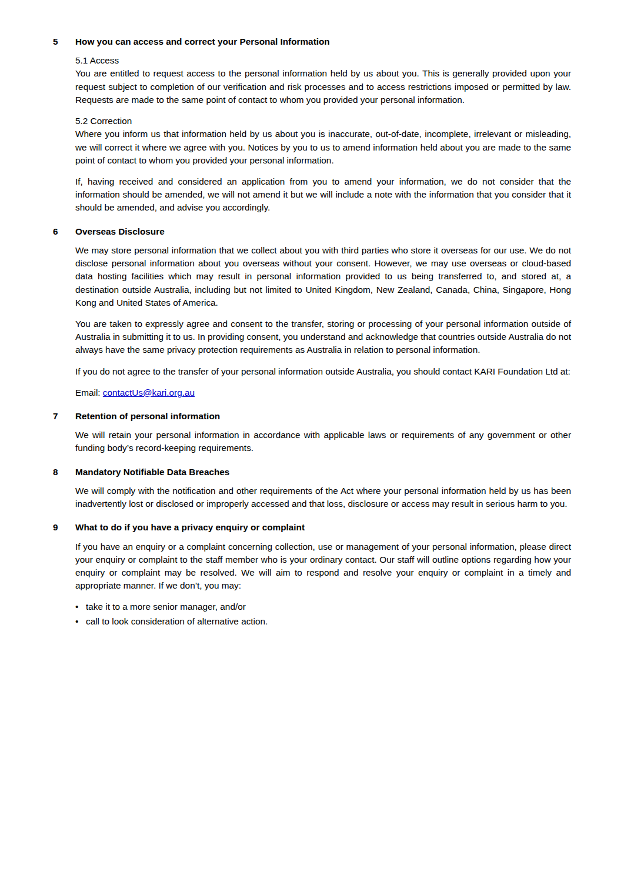5 How you can access and correct your Personal Information
5.1 Access
You are entitled to request access to the personal information held by us about you. This is generally provided upon your request subject to completion of our verification and risk processes and to access restrictions imposed or permitted by law. Requests are made to the same point of contact to whom you provided your personal information.
5.2 Correction
Where you inform us that information held by us about you is inaccurate, out-of-date, incomplete, irrelevant or misleading, we will correct it where we agree with you. Notices by you to us to amend information held about you are made to the same point of contact to whom you provided your personal information.
If, having received and considered an application from you to amend your information, we do not consider that the information should be amended, we will not amend it but we will include a note with the information that you consider that it should be amended, and advise you accordingly.
6 Overseas Disclosure
We may store personal information that we collect about you with third parties who store it overseas for our use. We do not disclose personal information about you overseas without your consent. However, we may use overseas or cloud-based data hosting facilities which may result in personal information provided to us being transferred to, and stored at, a destination outside Australia, including but not limited to United Kingdom, New Zealand, Canada, China, Singapore, Hong Kong and United States of America.
You are taken to expressly agree and consent to the transfer, storing or processing of your personal information outside of Australia in submitting it to us. In providing consent, you understand and acknowledge that countries outside Australia do not always have the same privacy protection requirements as Australia in relation to personal information.
If you do not agree to the transfer of your personal information outside Australia, you should contact KARI Foundation Ltd at:
Email: contactUs@kari.org.au
7 Retention of personal information
We will retain your personal information in accordance with applicable laws or requirements of any government or other funding body’s record-keeping requirements.
8 Mandatory Notifiable Data Breaches
We will comply with the notification and other requirements of the Act where your personal information held by us has been inadvertently lost or disclosed or improperly accessed and that loss, disclosure or access may result in serious harm to you.
9 What to do if you have a privacy enquiry or complaint
If you have an enquiry or a complaint concerning collection, use or management of your personal information, please direct your enquiry or complaint to the staff member who is your ordinary contact. Our staff will outline options regarding how your enquiry or complaint may be resolved. We will aim to respond and resolve your enquiry or complaint in a timely and appropriate manner. If we don’t, you may:
take it to a more senior manager, and/or
call to look consideration of alternative action.